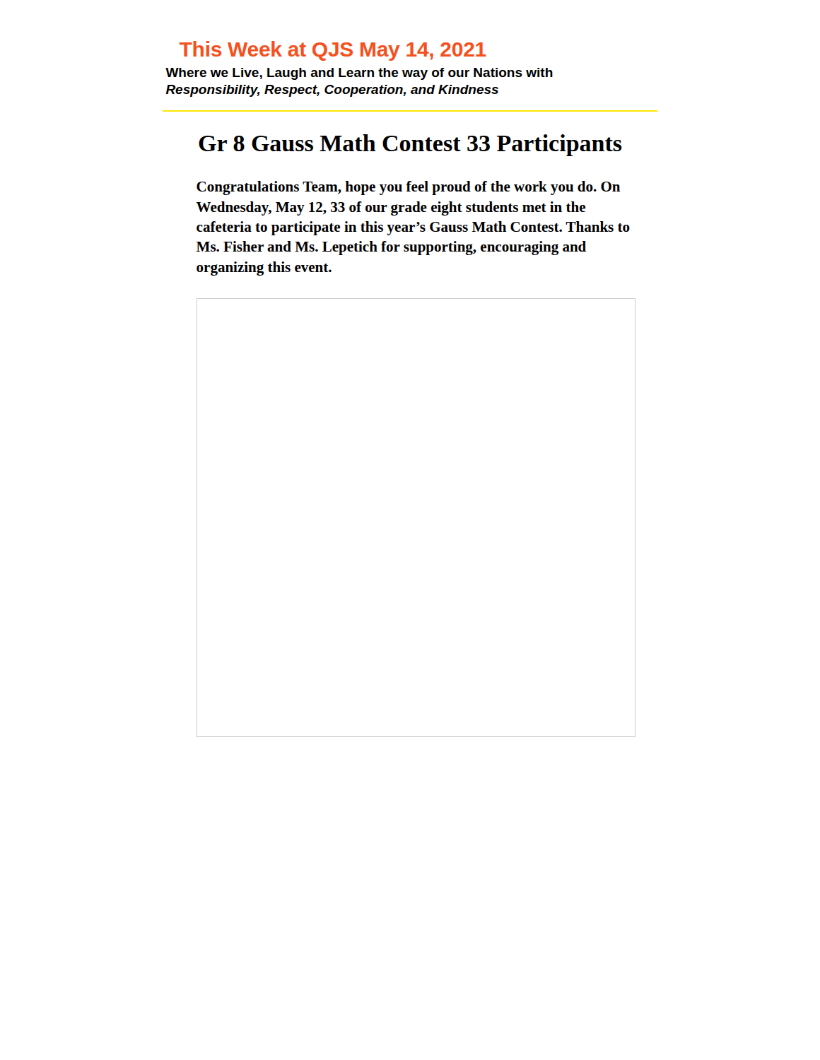This Week at QJS May 14, 2021
Where we Live, Laugh and Learn the way of our Nations with
Responsibility, Respect, Cooperation, and Kindness
Gr 8 Gauss Math Contest 33 Participants
Congratulations Team, hope you feel proud of the work you do. On Wednesday, May 12, 33 of our grade eight students met in the cafeteria to participate in this year’s Gauss Math Contest. Thanks to Ms. Fisher and Ms. Lepetich for supporting, encouraging and organizing this event.